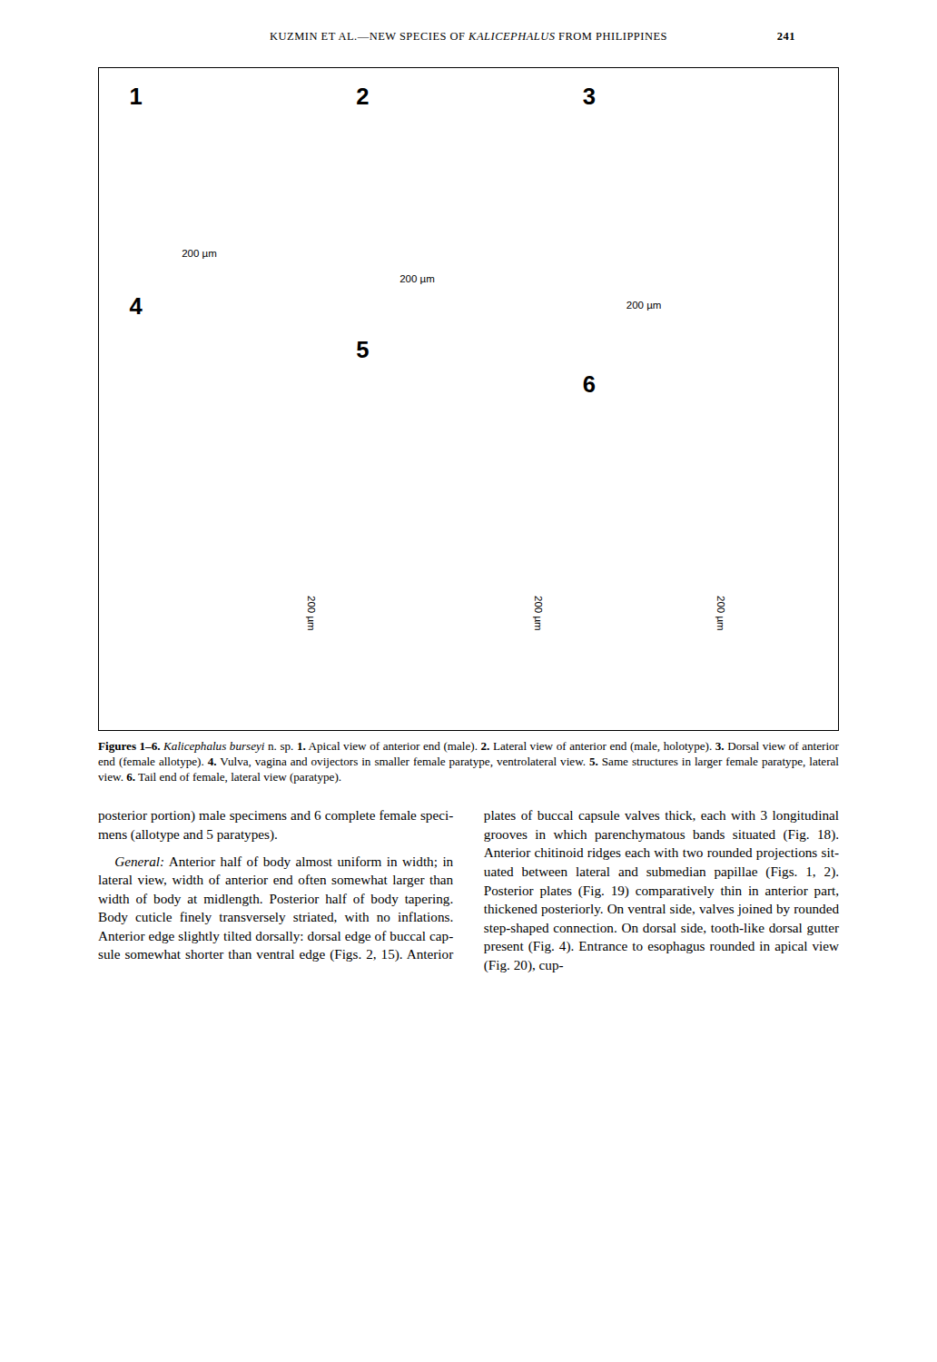Kuzmin et al.—New Species of Kalicephalus from Philippines 241
1 2 3 4 5 6 200 µm 200 µm 200 µm 200 µm 200 µm 200 µm
Figures 1–6. Kalicephalus burseyi n. sp. 1. Apical view of anterior end (male). 2. Lateral view of anterior end (male, holotype). 3. Dorsal view of anterior end (female allotype). 4. Vulva, vagina and ovijectors in smaller female paratype, ventrolateral view. 5. Same structures in larger female paratype, lateral view. 6. Tail end of female, lateral view (paratype).
posterior portion) male specimens and 6 complete female specimens (allotype and 5 paratypes).
General: Anterior half of body almost uniform in width; in lateral view, width of anterior end often somewhat larger than width of body at midlength. Posterior half of body tapering. Body cuticle finely transversely striated, with no inflations. Anterior edge slightly tilted dorsally: dorsal edge of buccal capsule somewhat shorter than ventral edge (Figs. 2, 15). Anterior plates of buccal capsule valves thick, each with 3 longitudinal grooves in which parenchymatous bands situated (Fig. 18). Anterior chitinoid ridges each with two rounded projections situated between lateral and submedian papillae (Figs. 1, 2). Posterior plates (Fig. 19) comparatively thin in anterior part, thickened posteriorly. On ventral side, valves joined by rounded step-shaped connection. On dorsal side, tooth-like dorsal gutter present (Fig. 4). Entrance to esophagus rounded in apical view (Fig. 20), cup-